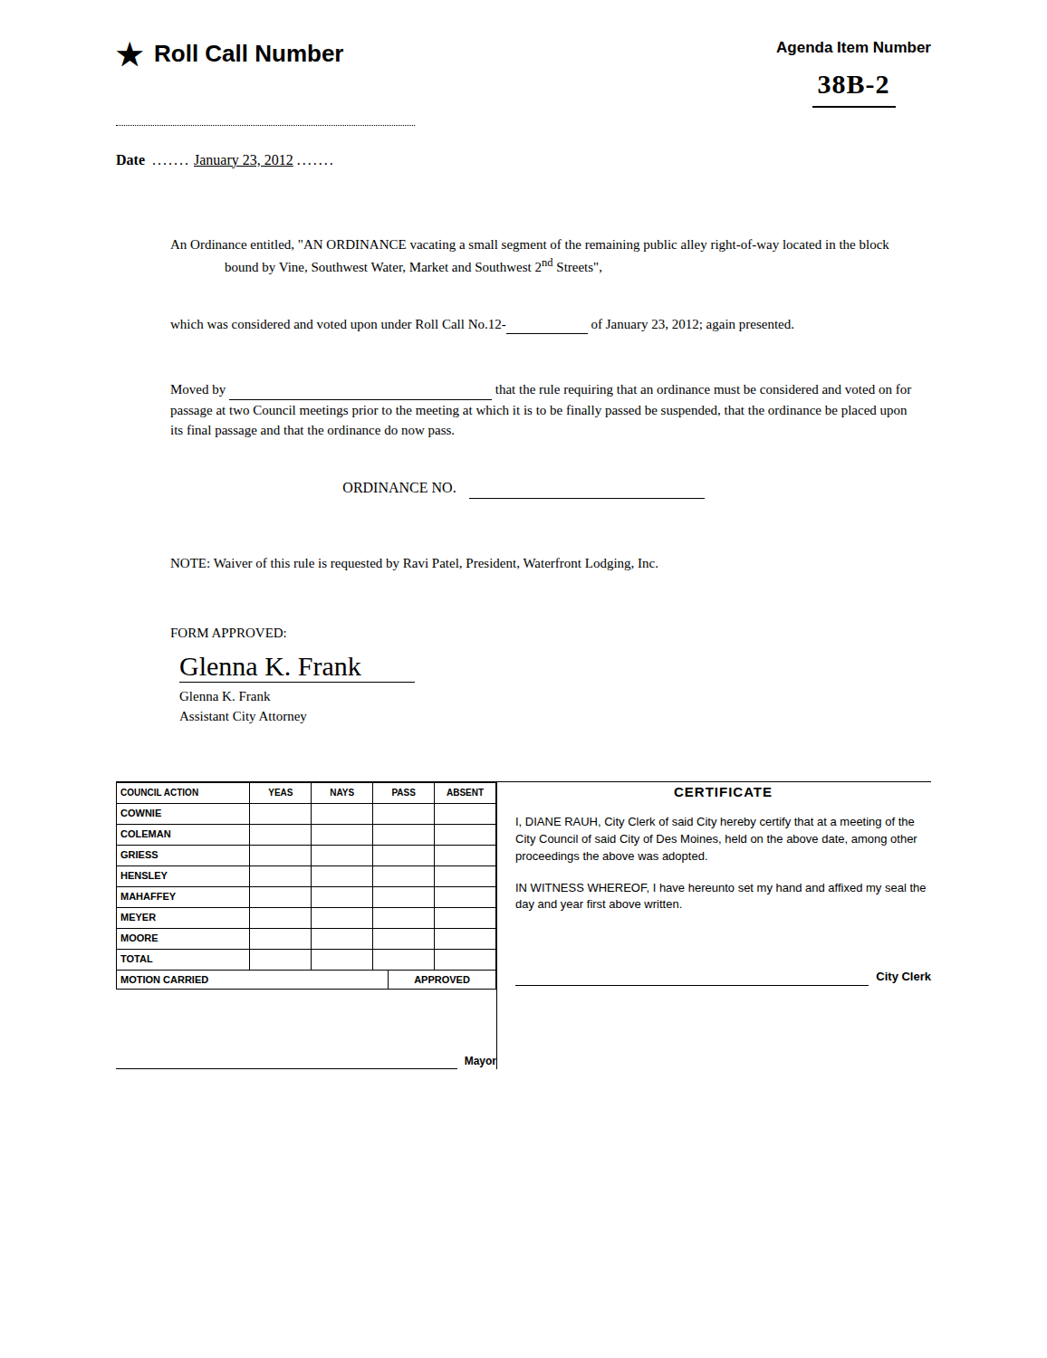★Roll Call Number
Agenda Item Number
38B-2
Date ....... January 23, 2012.......
An Ordinance entitled, "AN ORDINANCE vacating a small segment of the remaining public alley right-of-way located in the block bound by Vine, Southwest Water, Market and Southwest 2nd Streets",
which was considered and voted upon under Roll Call No.12- of January 23, 2012; again presented.
Moved by that the rule requiring that an ordinance must be considered and voted on for passage at two Council meetings prior to the meeting at which it is to be finally passed be suspended, that the ordinance be placed upon its final passage and that the ordinance do now pass.
ORDINANCE NO.
NOTE: Waiver of this rule is requested by Ravi Patel, President, Waterfront Lodging, Inc.
FORM APPROVED:
Glenna K. Frank
Glenna K. Frank
Assistant City Attorney
| COUNCIL ACTION | YEAS | NAYS | PASS | ABSENT |
| --- | --- | --- | --- | --- |
| COWNIE | | | | |
| COLEMAN | | | | |
| GRIESS | | | | |
| HENSLEY | | | | |
| MAHAFFEY | | | | |
| MEYER | | | | |
| MOORE | | | | |
| TOTAL | | | | |
MOTION CARRIED
APPROVED
Mayor
CERTIFICATE
I, DIANE RAUH, City Clerk of said City hereby certify that at a meeting of the City Council of said City of Des Moines, held on the above date, among other proceedings the above was adopted.
IN WITNESS WHEREOF, I have hereunto set my hand and affixed my seal the day and year first above written.
City Clerk